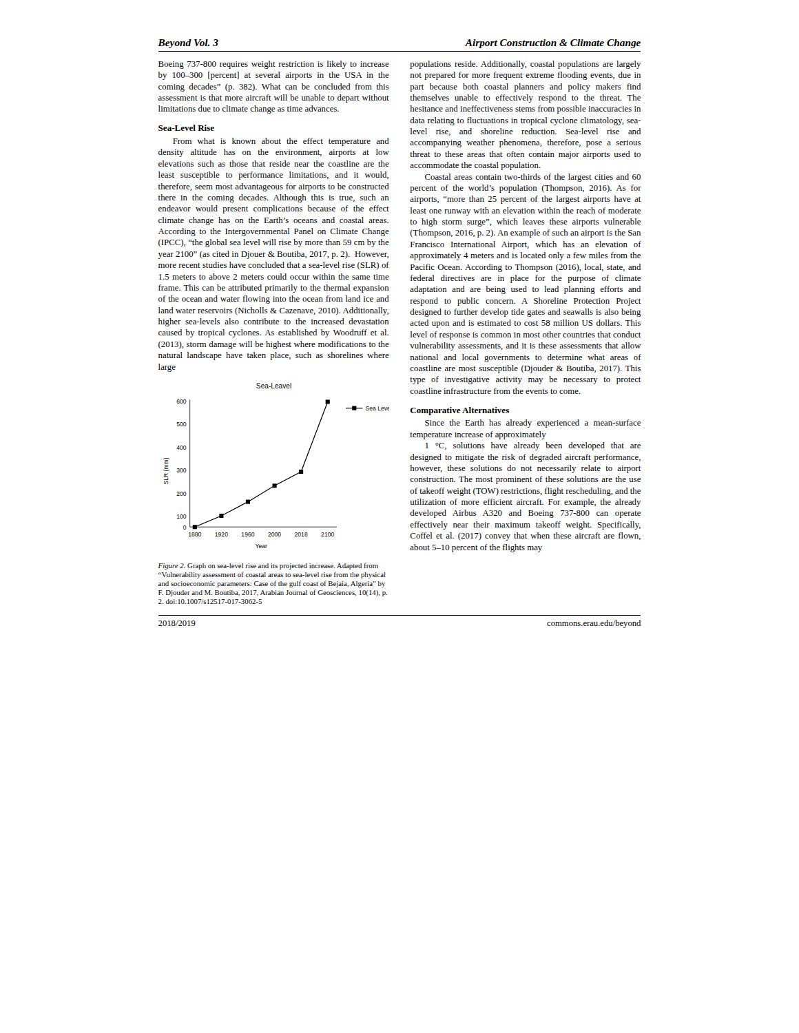Beyond Vol. 3 Airport Construction & Climate Change
Boeing 737-800 requires weight restriction is likely to increase by 100–300 [percent] at several airports in the USA in the coming decades” (p. 382). What can be concluded from this assessment is that more aircraft will be unable to depart without limitations due to climate change as time advances.
Sea-Level Rise
From what is known about the effect temperature and density altitude has on the environment, airports at low elevations such as those that reside near the coastline are the least susceptible to performance limitations, and it would, therefore, seem most advantageous for airports to be constructed there in the coming decades. Although this is true, such an endeavor would present complications because of the effect climate change has on the Earth’s oceans and coastal areas. According to the Intergovernmental Panel on Climate Change (IPCC), “the global sea level will rise by more than 59 cm by the year 2100” (as cited in Djouer & Boutiba, 2017, p. 2). However, more recent studies have concluded that a sea-level rise (SLR) of 1.5 meters to above 2 meters could occur within the same time frame. This can be attributed primarily to the thermal expansion of the ocean and water flowing into the ocean from land ice and land water reservoirs (Nicholls & Cazenave, 2010). Additionally, higher sea-levels also contribute to the increased devastation caused by tropical cyclones. As established by Woodruff et al. (2013), storm damage will be highest where modifications to the natural landscape have taken place, such as shorelines where large
Sea-Leavel SLR (mm) 600 500 400 300 200 100 0 1880 1920 1960 2000 2018 2100 Year Sea Level
Figure 2. Graph on sea-level rise and its projected increase. Adapted from “Vulnerability assessment of coastal areas to sea-level rise from the physical and socioeconomic parameters: Case of the gulf coast of Bejaia, Algeria” by F. Djouder and M. Boutiba, 2017, Arabian Journal of Geosciences, 10(14), p. 2. doi:10.1007/s12517-017-3062-5
populations reside. Additionally, coastal populations are largely not prepared for more frequent extreme flooding events, due in part because both coastal planners and policy makers find themselves unable to effectively respond to the threat. The hesitance and ineffectiveness stems from possible inaccuracies in data relating to fluctuations in tropical cyclone climatology, sea-level rise, and shoreline reduction. Sea-level rise and accompanying weather phenomena, therefore, pose a serious threat to these areas that often contain major airports used to accommodate the coastal population.
Coastal areas contain two-thirds of the largest cities and 60 percent of the world’s population (Thompson, 2016). As for airports, “more than 25 percent of the largest airports have at least one runway with an elevation within the reach of moderate to high storm surge”, which leaves these airports vulnerable (Thompson, 2016, p. 2). An example of such an airport is the San Francisco International Airport, which has an elevation of approximately 4 meters and is located only a few miles from the Pacific Ocean. According to Thompson (2016), local, state, and federal directives are in place for the purpose of climate adaptation and are being used to lead planning efforts and respond to public concern. A Shoreline Protection Project designed to further develop tide gates and seawalls is also being acted upon and is estimated to cost 58 million US dollars. This level of response is common in most other countries that conduct vulnerability assessments, and it is these assessments that allow national and local governments to determine what areas of coastline are most susceptible (Djouder & Boutiba, 2017). This type of investigative activity may be necessary to protect coastline infrastructure from the events to come.
Comparative Alternatives
Since the Earth has already experienced a mean-surface temperature increase of approximately
1 °C, solutions have already been developed that are designed to mitigate the risk of degraded aircraft performance, however, these solutions do not necessarily relate to airport construction. The most prominent of these solutions are the use of takeoff weight (TOW) restrictions, flight rescheduling, and the utilization of more efficient aircraft. For example, the already developed Airbus A320 and Boeing 737-800 can operate effectively near their maximum takeoff weight. Specifically, Coffel et al. (2017) convey that when these aircraft are flown, about 5–10 percent of the flights may
2018/2019 commons.erau.edu/beyond